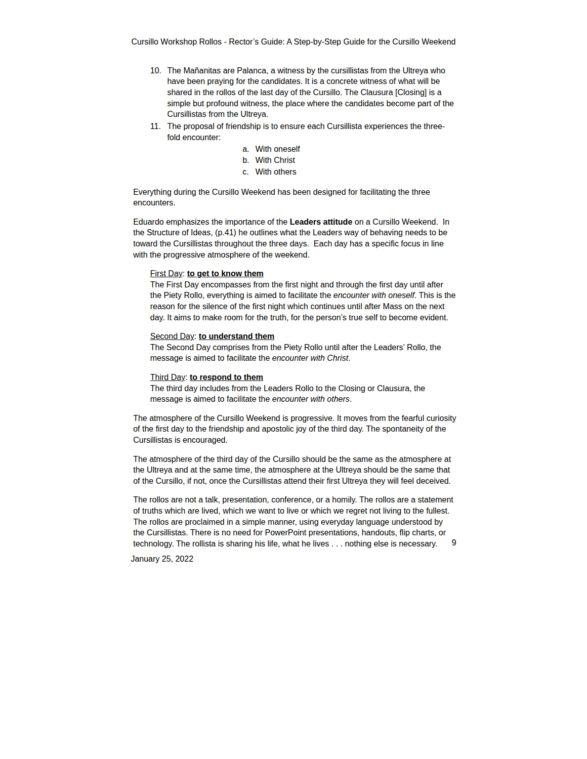Cursillo Workshop Rollos - Rector’s Guide: A Step-by-Step Guide for the Cursillo Weekend
10. The Mañanitas are Palanca, a witness by the cursillistas from the Ultreya who have been praying for the candidates. It is a concrete witness of what will be shared in the rollos of the last day of the Cursillo. The Clausura [Closing] is a simple but profound witness, the place where the candidates become part of the Cursillistas from the Ultreya.
11. The proposal of friendship is to ensure each Cursillista experiences the three-fold encounter:
a. With oneself
b. With Christ
c. With others
Everything during the Cursillo Weekend has been designed for facilitating the three encounters.
Eduardo emphasizes the importance of the Leaders attitude on a Cursillo Weekend. In the Structure of Ideas, (p.41) he outlines what the Leaders way of behaving needs to be toward the Cursillistas throughout the three days. Each day has a specific focus in line with the progressive atmosphere of the weekend.
First Day: to get to know them
The First Day encompasses from the first night and through the first day until after the Piety Rollo, everything is aimed to facilitate the encounter with oneself. This is the reason for the silence of the first night which continues until after Mass on the next day. It aims to make room for the truth, for the person’s true self to become evident.
Second Day: to understand them
The Second Day comprises from the Piety Rollo until after the Leaders’ Rollo, the message is aimed to facilitate the encounter with Christ.
Third Day: to respond to them
The third day includes from the Leaders Rollo to the Closing or Clausura, the message is aimed to facilitate the encounter with others.
The atmosphere of the Cursillo Weekend is progressive. It moves from the fearful curiosity of the first day to the friendship and apostolic joy of the third day. The spontaneity of the Cursillistas is encouraged.
The atmosphere of the third day of the Cursillo should be the same as the atmosphere at the Ultreya and at the same time, the atmosphere at the Ultreya should be the same that of the Cursillo, if not, once the Cursillistas attend their first Ultreya they will feel deceived.
The rollos are not a talk, presentation, conference, or a homily. The rollos are a statement of truths which are lived, which we want to live or which we regret not living to the fullest. The rollos are proclaimed in a simple manner, using everyday language understood by the Cursillistas. There is no need for PowerPoint presentations, handouts, flip charts, or technology. The rollista is sharing his life, what he lives . . . nothing else is necessary.
9
January 25, 2022